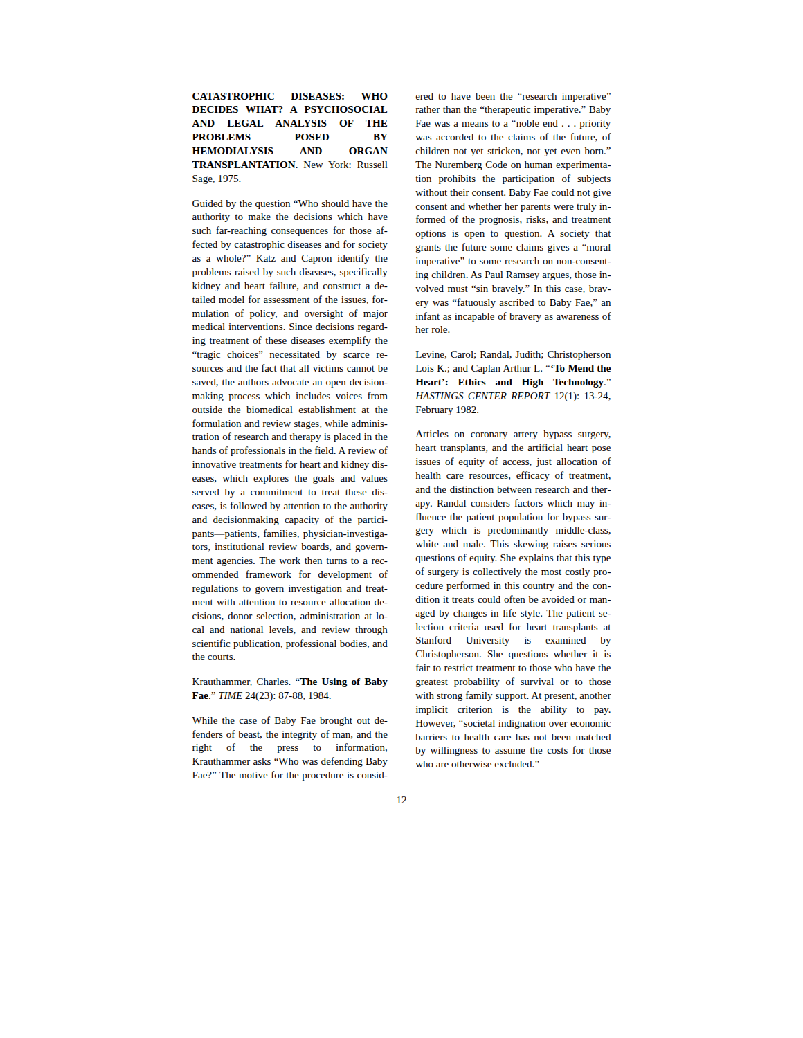CATASTROPHIC DISEASES: WHO DEC­IDES WHAT? A PSYCHOSOCIAL AND LEGAL ANALYSIS OF THE PROBLEMS POSED BY HEMODIALYSIS AND ORGAN TRANSPLANTATION. New York: Russell Sage, 1975.
Guided by the question “Who should have the authority to make the decisions which have such far-reaching consequences for those affected by catastrophic diseases and for society as a whole?” Katz and Capron identify the problems raised by such diseases, specifically kidney and heart failure, and construct a detailed model for assessment of the issues, formulation of policy, and oversight of major medical interventions. Since decisions regarding treatment of these diseases exemplify the “tragic choices” necessitated by scarce resources and the fact that all victims cannot be saved, the authors advocate an open decisionmaking process which includes voices from outside the biomedical establishment at the formulation and review stages, while administration of research and therapy is placed in the hands of professionals in the field. A review of innovative treatments for heart and kidney diseases, which explores the goals and values served by a commitment to treat these diseases, is followed by attention to the authority and decisionmaking capacity of the participants—patients, families, physician-investigators, institutional review boards, and government agencies. The work then turns to a recommended framework for development of regulations to govern investigation and treatment with attention to resource allocation decisions, donor selection, administration at local and national levels, and review through scientific publication, professional bodies, and the courts.
Krauthammer, Charles. “The Using of Baby Fae.” TIME 24(23): 87-88, 1984.
While the case of Baby Fae brought out defenders of beast, the integrity of man, and the right of the press to information, Krauthammer asks “Who was defending Baby Fae?” The motive for the procedure is considered to have been the “research imperative” rather than the “therapeutic imperative.” Baby Fae was a means to a “noble end . . . priority was accorded to the claims of the future, of children not yet stricken, not yet even born.” The Nuremberg Code on human experimentation prohibits the participation of subjects without their consent. Baby Fae could not give consent and whether her parents were truly informed of the prognosis, risks, and treatment options is open to question. A society that grants the future some claims gives a “moral imperative” to some research on non-consenting children. As Paul Ramsey argues, those involved must “sin bravely.” In this case, bravery was “fatuously ascribed to Baby Fae,” an infant as incapable of bravery as awareness of her role.
Levine, Carol; Randal, Judith; Christopherson Lois K.; and Caplan Arthur L. “‘To Mend the Heart’: Ethics and High Technology.” HASTINGS CENTER REPORT 12(1): 13-24, February 1982.
Articles on coronary artery bypass surgery, heart transplants, and the artificial heart pose issues of equity of access, just allocation of health care resources, efficacy of treatment, and the distinction between research and therapy. Randal considers factors which may influence the patient population for bypass surgery which is predominantly middle-class, white and male. This skewing raises serious questions of equity. She explains that this type of surgery is collectively the most costly procedure performed in this country and the condition it treats could often be avoided or managed by changes in life style. The patient selection criteria used for heart transplants at Stanford University is examined by Christopherson. She questions whether it is fair to restrict treatment to those who have the greatest probability of survival or to those with strong family support. At present, another implicit criterion is the ability to pay. However, “societal indignation over economic barriers to health care has not been matched by willingness to assume the costs for those who are otherwise excluded.”
12